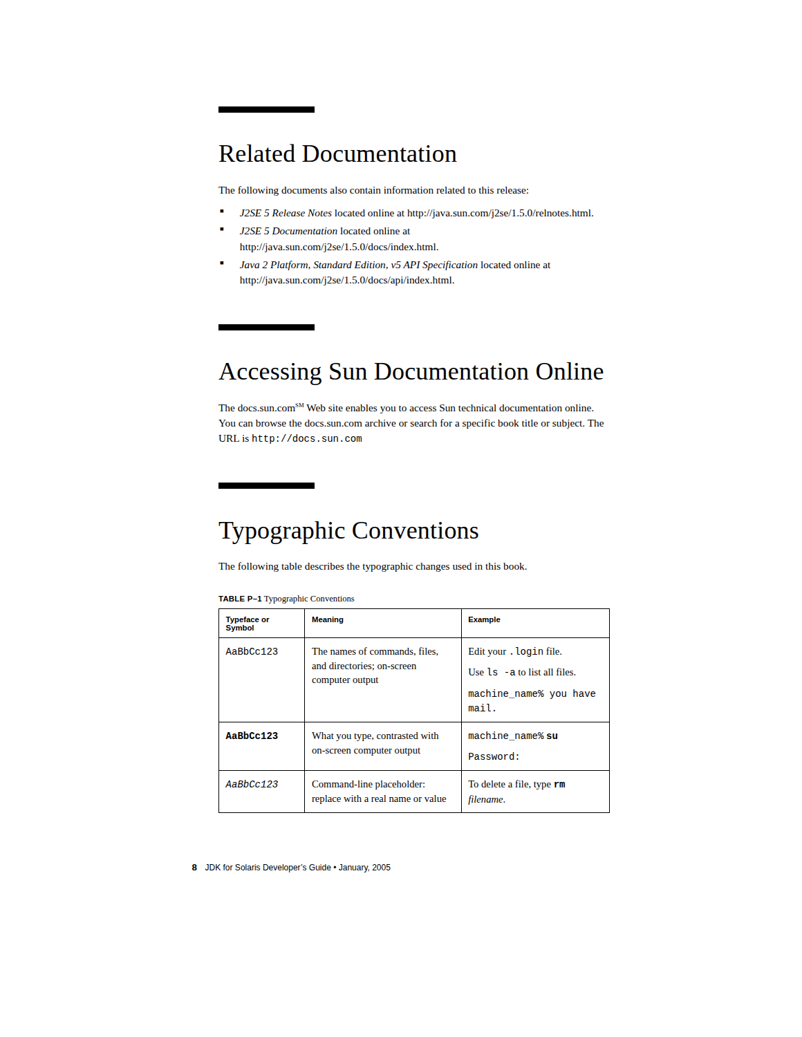Related Documentation
The following documents also contain information related to this release:
J2SE 5 Release Notes located online at http://java.sun.com/j2se/1.5.0/relnotes.html.
J2SE 5 Documentation located online at
http://java.sun.com/j2se/1.5.0/docs/index.html.
Java 2 Platform, Standard Edition, v5 API Specification located online at
http://java.sun.com/j2se/1.5.0/docs/api/index.html.
Accessing Sun Documentation Online
The docs.sun.comSM Web site enables you to access Sun technical documentation online. You can browse the docs.sun.com archive or search for a specific book title or subject. The URL is http://docs.sun.com
Typographic Conventions
The following table describes the typographic changes used in this book.
TABLE P–1 Typographic Conventions
| Typeface or Symbol | Meaning | Example |
| --- | --- | --- |
| AaBbCc123 | The names of commands, files, and directories; on-screen computer output | Edit your .login file. Use ls -a to list all files. machine_name% you have mail. |
| AaBbCc123 | What you type, contrasted with on-screen computer output | machine_name% su Password: |
| AaBbCc123 | Command-line placeholder: replace with a real name or value | To delete a file, type rm filename . |
8 JDK for Solaris Developer’s Guide • January, 2005